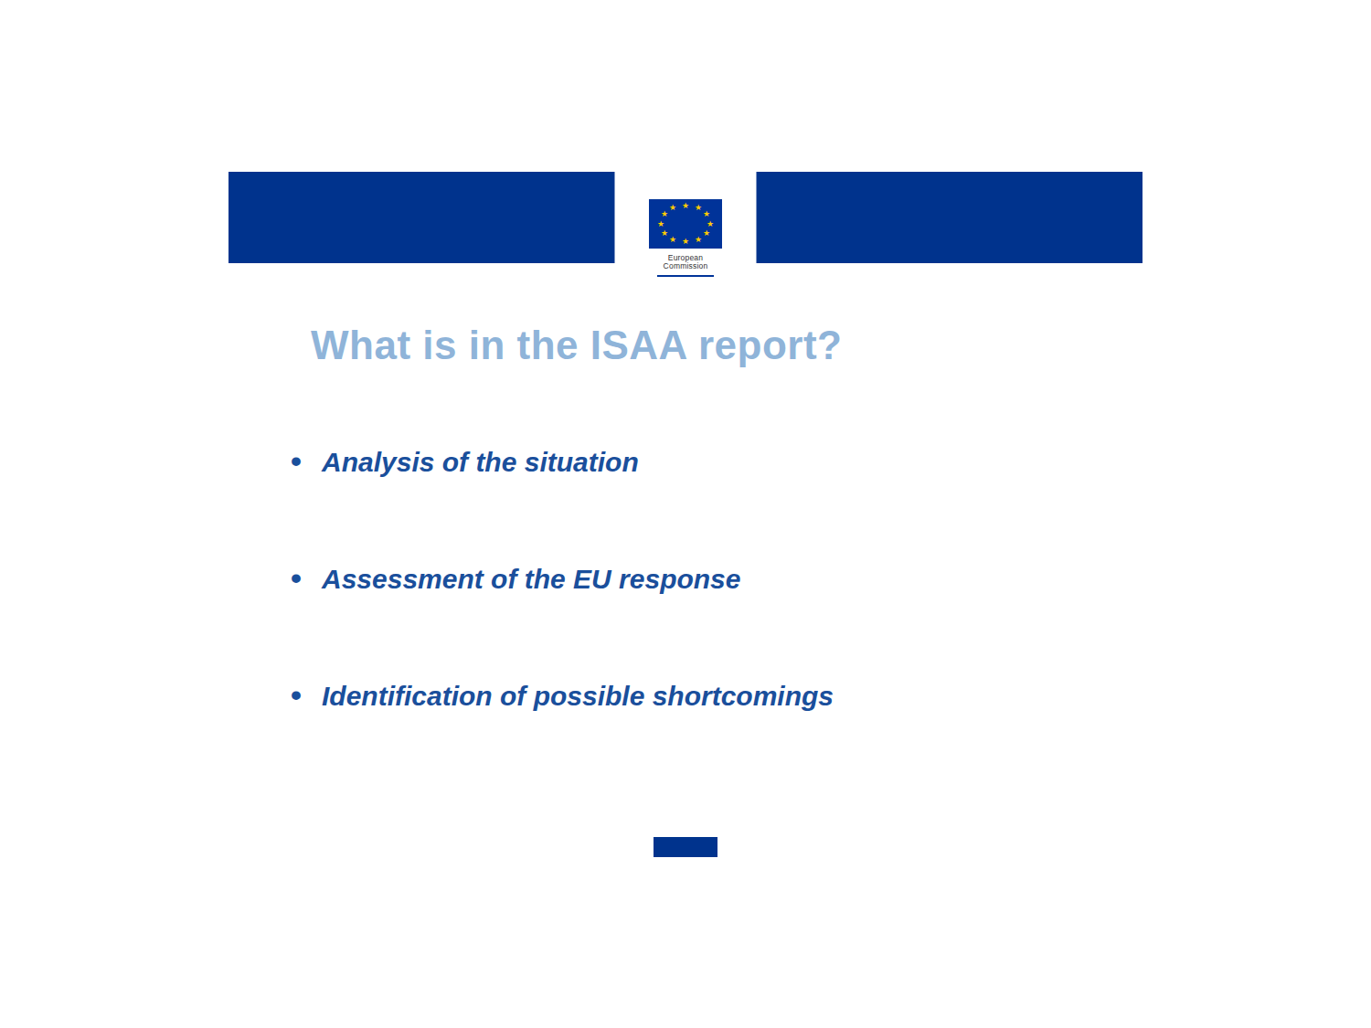★ ★ ★ ★ ★ ★ ★ ★ ★ ★ ★ ★
European
Commission
What is in the ISAA report?
Analysis of the situation
Assessment of the EU response
Identification of possible shortcomings